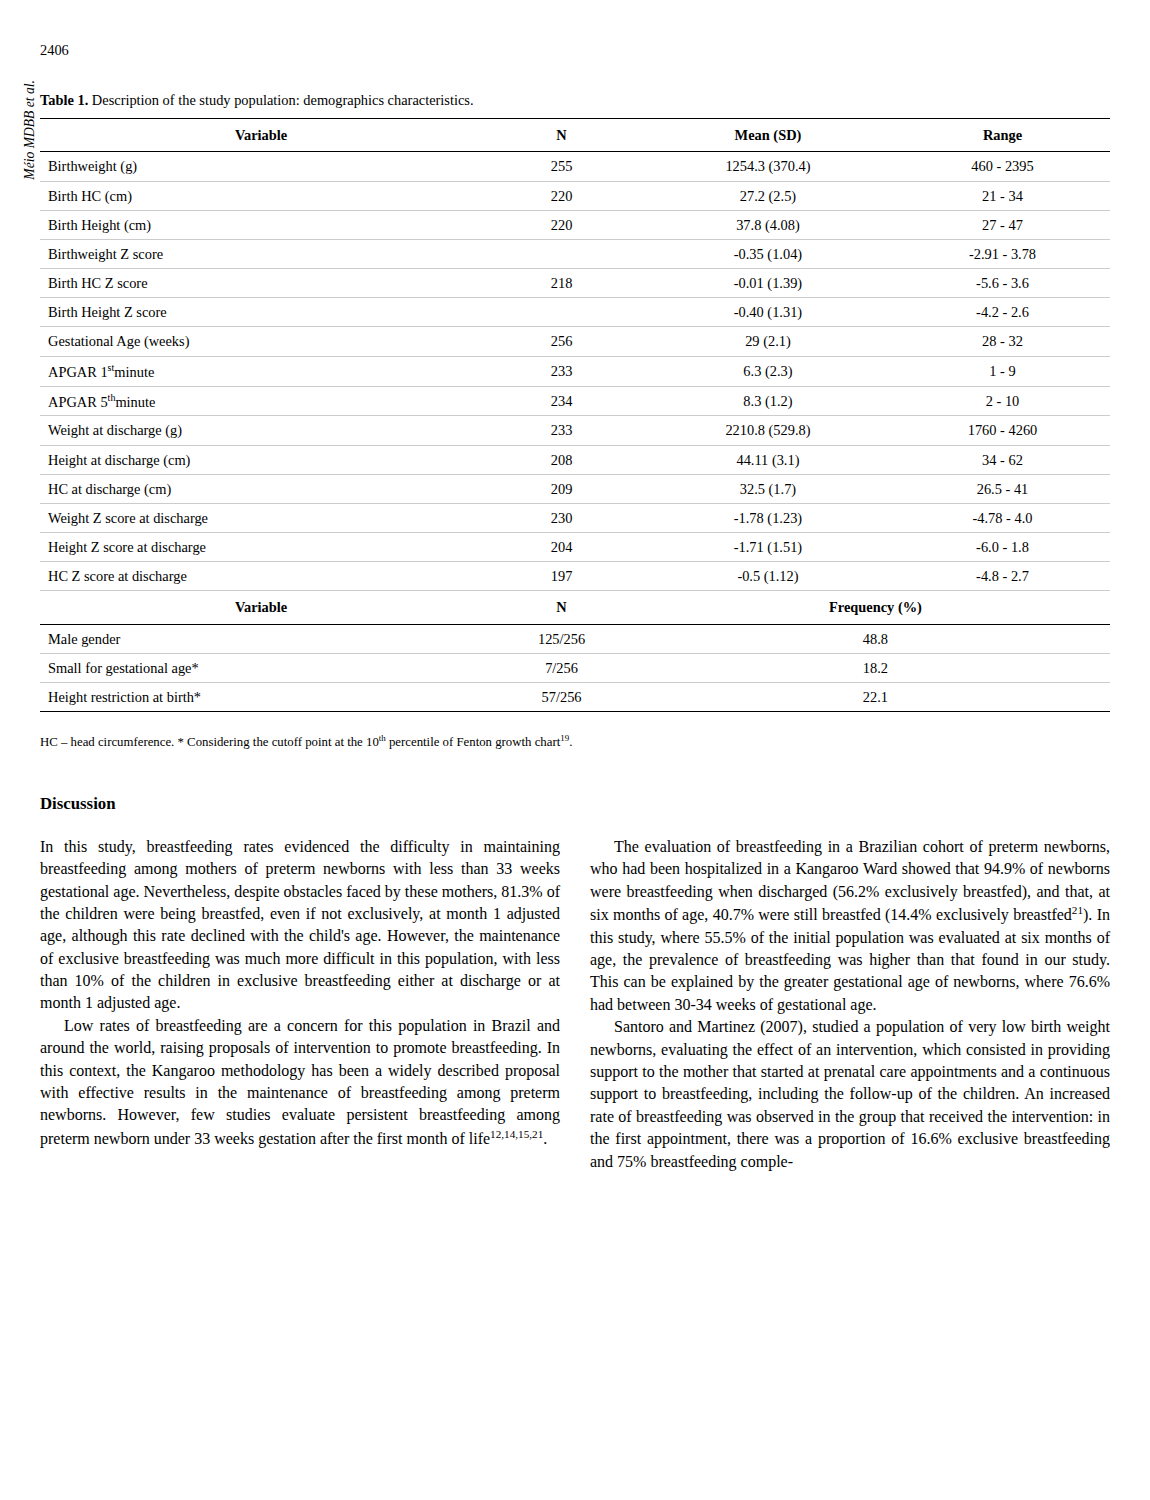Méio MDBB et al.
2406
Table 1. Description of the study population: demographics characteristics.
| Variable | N | Mean (SD) | Range |
| --- | --- | --- | --- |
| Birthweight (g) | 255 | 1254.3 (370.4) | 460 - 2395 |
| Birth HC (cm) | 220 | 27.2 (2.5) | 21 - 34 |
| Birth Height (cm) | 220 | 37.8 (4.08) | 27 - 47 |
| Birthweight Z score | | -0.35 (1.04) | -2.91 - 3.78 |
| Birth HC Z score | 218 | -0.01 (1.39) | -5.6 - 3.6 |
| Birth Height Z score | | -0.40 (1.31) | -4.2 - 2.6 |
| Gestational Age (weeks) | 256 | 29 (2.1) | 28 - 32 |
| APGAR 1 st minute | 233 | 6.3 (2.3) | 1 - 9 |
| APGAR 5 th minute | 234 | 8.3 (1.2) | 2 - 10 |
| Weight at discharge (g) | 233 | 2210.8 (529.8) | 1760 - 4260 |
| Height at discharge (cm) | 208 | 44.11 (3.1) | 34 - 62 |
| HC at discharge (cm) | 209 | 32.5 (1.7) | 26.5 - 41 |
| Weight Z score at discharge | 230 | -1.78 (1.23) | -4.78 - 4.0 |
| Height Z score at discharge | 204 | -1.71 (1.51) | -6.0 - 1.8 |
| HC Z score at discharge | 197 | -0.5 (1.12) | -4.8 - 2.7 |
| Variable | N | Frequency (%) |
| Male gender | 125/256 | 48.8 |
| Small for gestational age* | 7/256 | 18.2 |
| Height restriction at birth* | 57/256 | 22.1 |
HC – head circumference. * Considering the cutoff point at the 10th percentile of Fenton growth chart19.
Discussion
In this study, breastfeeding rates evidenced the difficulty in maintaining breastfeeding among mothers of preterm newborns with less than 33 weeks gestational age. Nevertheless, despite obstacles faced by these mothers, 81.3% of the children were being breastfed, even if not exclusively, at month 1 adjusted age, although this rate declined with the child's age. However, the maintenance of exclusive breastfeeding was much more difficult in this population, with less than 10% of the children in exclusive breastfeeding either at discharge or at month 1 adjusted age.
Low rates of breastfeeding are a concern for this population in Brazil and around the world, raising proposals of intervention to promote breastfeeding. In this context, the Kangaroo methodology has been a widely described proposal with effective results in the maintenance of breastfeeding among preterm newborns. However, few studies evaluate persistent breastfeeding among preterm newborn under 33 weeks gestation after the first month of life12,14,15,21.
The evaluation of breastfeeding in a Brazilian cohort of preterm newborns, who had been hospitalized in a Kangaroo Ward showed that 94.9% of newborns were breastfeeding when discharged (56.2% exclusively breastfed), and that, at six months of age, 40.7% were still breastfed (14.4% exclusively breastfed21). In this study, where 55.5% of the initial population was evaluated at six months of age, the prevalence of breastfeeding was higher than that found in our study. This can be explained by the greater gestational age of newborns, where 76.6% had between 30-34 weeks of gestational age.
Santoro and Martinez (2007), studied a population of very low birth weight newborns, evaluating the effect of an intervention, which consisted in providing support to the mother that started at prenatal care appointments and a continuous support to breastfeeding, including the follow-up of the children. An increased rate of breastfeeding was observed in the group that received the intervention: in the first appointment, there was a proportion of 16.6% exclusive breastfeeding and 75% breastfeeding comple-